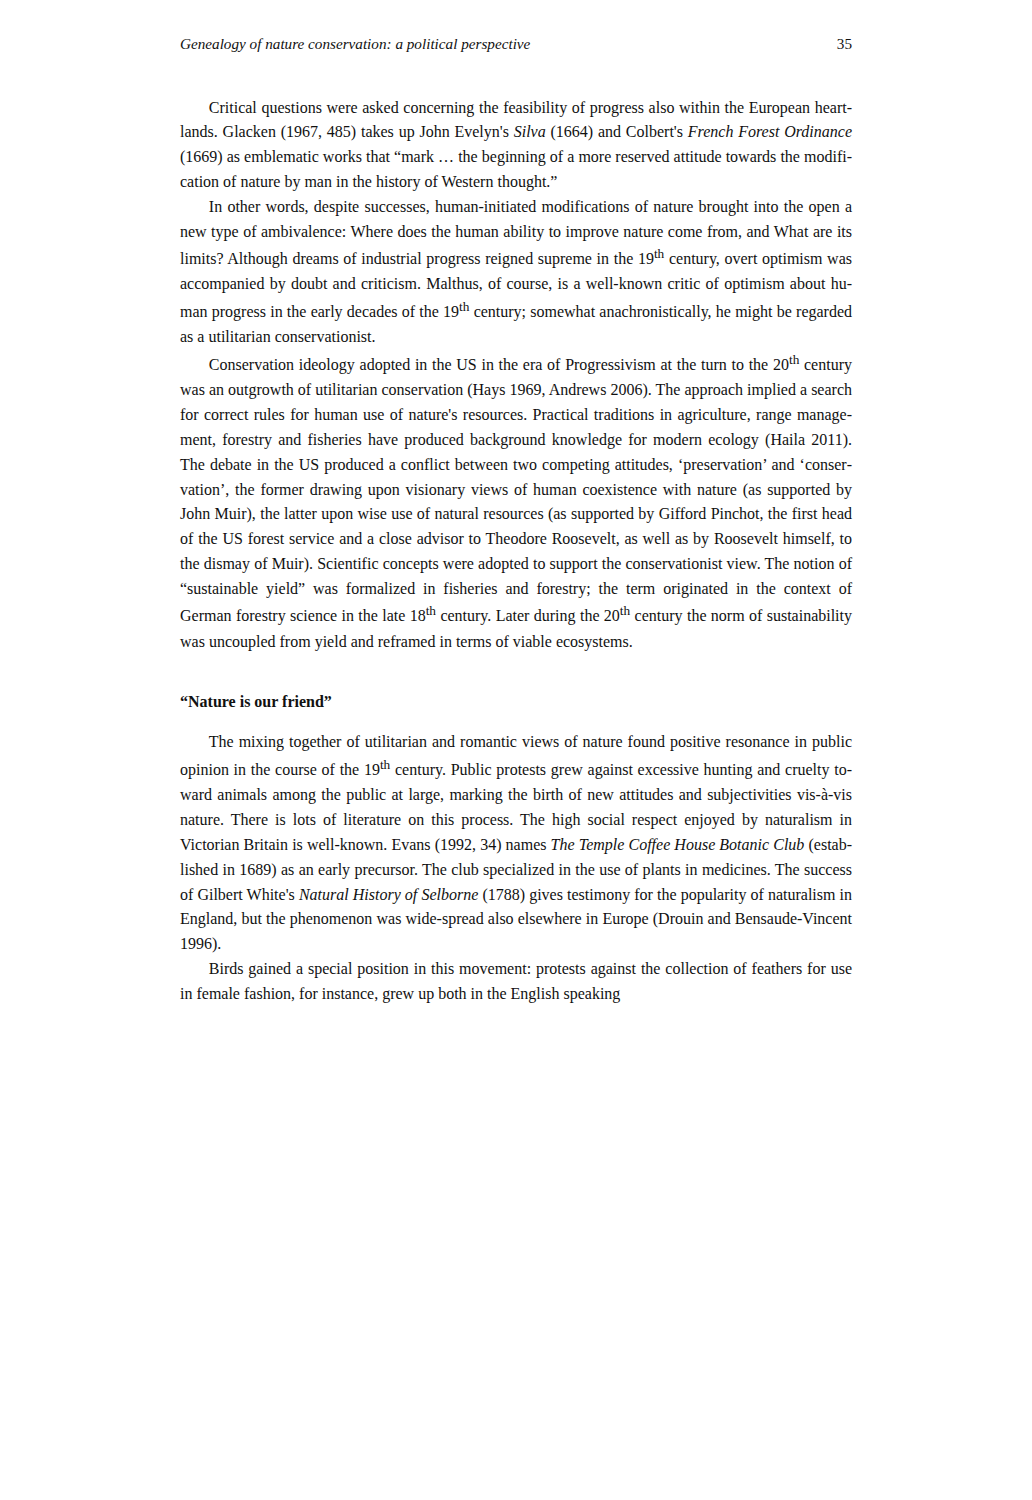Genealogy of nature conservation: a political perspective 35
Critical questions were asked concerning the feasibility of progress also within the European heartlands. Glacken (1967, 485) takes up John Evelyn's Silva (1664) and Colbert's French Forest Ordinance (1669) as emblematic works that “mark … the beginning of a more reserved attitude towards the modification of nature by man in the history of Western thought.”
In other words, despite successes, human-initiated modifications of nature brought into the open a new type of ambivalence: Where does the human ability to improve nature come from, and What are its limits? Although dreams of industrial progress reigned supreme in the 19th century, overt optimism was accompanied by doubt and criticism. Malthus, of course, is a well-known critic of optimism about human progress in the early decades of the 19th century; somewhat anachronistically, he might be regarded as a utilitarian conservationist.
Conservation ideology adopted in the US in the era of Progressivism at the turn to the 20th century was an outgrowth of utilitarian conservation (Hays 1969, Andrews 2006). The approach implied a search for correct rules for human use of nature's resources. Practical traditions in agriculture, range management, forestry and fisheries have produced background knowledge for modern ecology (Haila 2011). The debate in the US produced a conflict between two competing attitudes, ‘preservation’ and ‘conservation’, the former drawing upon visionary views of human coexistence with nature (as supported by John Muir), the latter upon wise use of natural resources (as supported by Gifford Pinchot, the first head of the US forest service and a close advisor to Theodore Roosevelt, as well as by Roosevelt himself, to the dismay of Muir). Scientific concepts were adopted to support the conservationist view. The notion of “sustainable yield” was formalized in fisheries and forestry; the term originated in the context of German forestry science in the late 18th century. Later during the 20th century the norm of sustainability was uncoupled from yield and reframed in terms of viable ecosystems.
“Nature is our friend”
The mixing together of utilitarian and romantic views of nature found positive resonance in public opinion in the course of the 19th century. Public protests grew against excessive hunting and cruelty toward animals among the public at large, marking the birth of new attitudes and subjectivities vis-à-vis nature. There is lots of literature on this process. The high social respect enjoyed by naturalism in Victorian Britain is well-known. Evans (1992, 34) names The Temple Coffee House Botanic Club (established in 1689) as an early precursor. The club specialized in the use of plants in medicines. The success of Gilbert White's Natural History of Selborne (1788) gives testimony for the popularity of naturalism in England, but the phenomenon was wide-spread also elsewhere in Europe (Drouin and Bensaude-Vincent 1996).
Birds gained a special position in this movement: protests against the collection of feathers for use in female fashion, for instance, grew up both in the English speaking